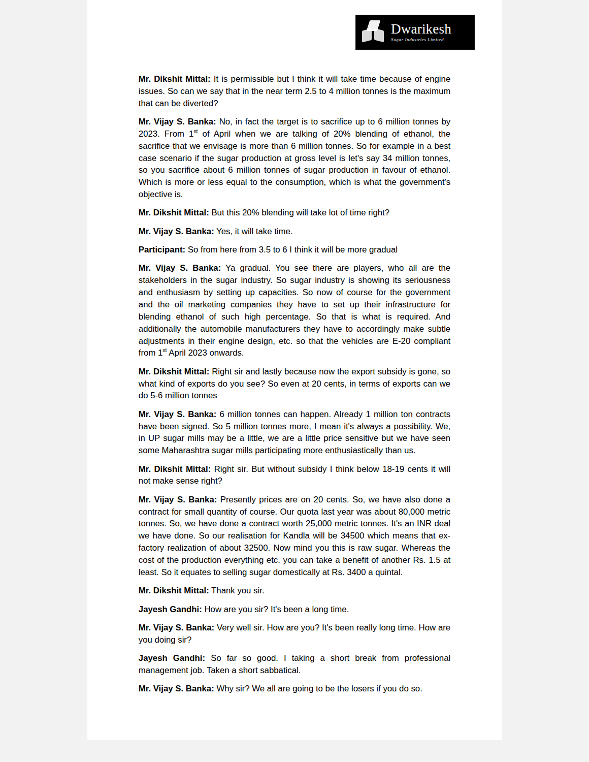Dwarikesh
Sugar Industries Limited
Mr. Dikshit Mittal: It is permissible but I think it will take time because of engine issues. So can we say that in the near term 2.5 to 4 million tonnes is the maximum that can be diverted?
Mr. Vijay S. Banka: No, in fact the target is to sacrifice up to 6 million tonnes by 2023. From 1st of April when we are talking of 20% blending of ethanol, the sacrifice that we envisage is more than 6 million tonnes. So for example in a best case scenario if the sugar production at gross level is let's say 34 million tonnes, so you sacrifice about 6 million tonnes of sugar production in favour of ethanol. Which is more or less equal to the consumption, which is what the government's objective is.
Mr. Dikshit Mittal: But this 20% blending will take lot of time right?
Mr. Vijay S. Banka: Yes, it will take time.
Participant: So from here from 3.5 to 6 I think it will be more gradual
Mr. Vijay S. Banka: Ya gradual. You see there are players, who all are the stakeholders in the sugar industry. So sugar industry is showing its seriousness and enthusiasm by setting up capacities. So now of course for the government and the oil marketing companies they have to set up their infrastructure for blending ethanol of such high percentage. So that is what is required. And additionally the automobile manufacturers they have to accordingly make subtle adjustments in their engine design, etc. so that the vehicles are E-20 compliant from 1st April 2023 onwards.
Mr. Dikshit Mittal: Right sir and lastly because now the export subsidy is gone, so what kind of exports do you see? So even at 20 cents, in terms of exports can we do 5-6 million tonnes
Mr. Vijay S. Banka: 6 million tonnes can happen. Already 1 million ton contracts have been signed. So 5 million tonnes more, I mean it's always a possibility. We, in UP sugar mills may be a little, we are a little price sensitive but we have seen some Maharashtra sugar mills participating more enthusiastically than us.
Mr. Dikshit Mittal: Right sir. But without subsidy I think below 18-19 cents it will not make sense right?
Mr. Vijay S. Banka: Presently prices are on 20 cents. So, we have also done a contract for small quantity of course. Our quota last year was about 80,000 metric tonnes. So, we have done a contract worth 25,000 metric tonnes. It's an INR deal we have done. So our realisation for Kandla will be 34500 which means that ex-factory realization of about 32500. Now mind you this is raw sugar. Whereas the cost of the production everything etc. you can take a benefit of another Rs. 1.5 at least. So it equates to selling sugar domestically at Rs. 3400 a quintal.
Mr. Dikshit Mittal: Thank you sir.
Jayesh Gandhi: How are you sir? It's been a long time.
Mr. Vijay S. Banka: Very well sir. How are you? It's been really long time. How are you doing sir?
Jayesh Gandhi: So far so good. I taking a short break from professional management job. Taken a short sabbatical.
Mr. Vijay S. Banka: Why sir? We all are going to be the losers if you do so.